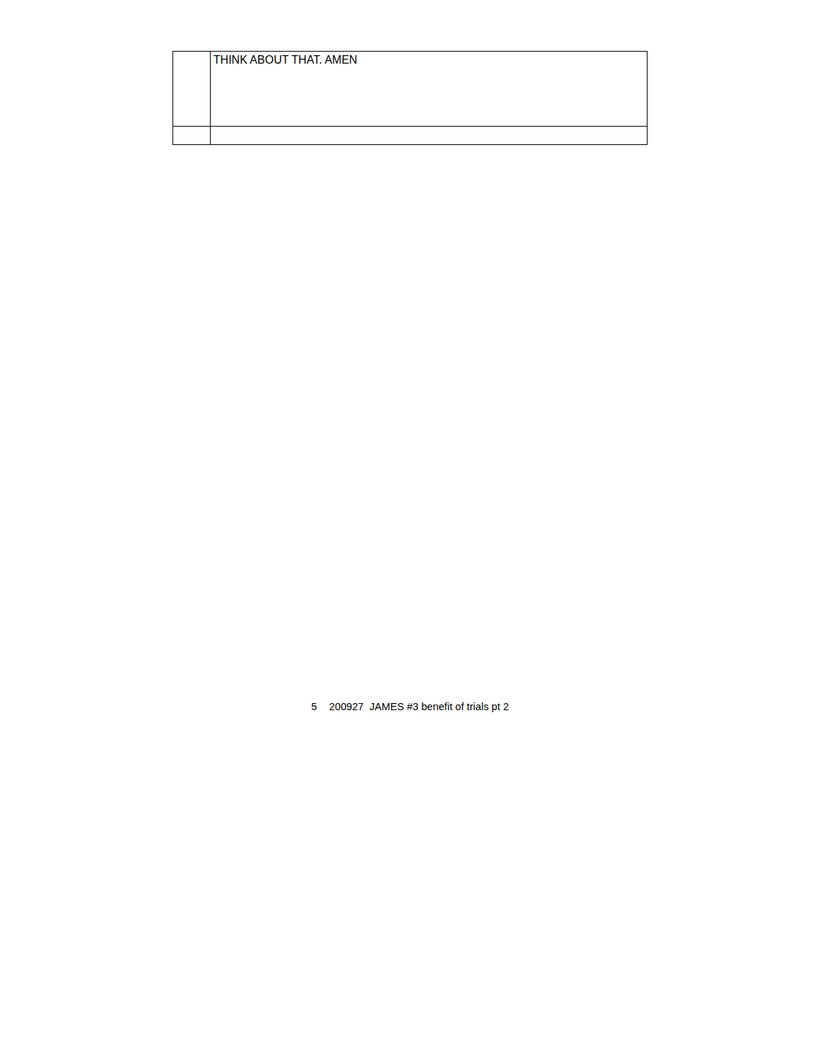| | THINK ABOUT THAT. AMEN |
5200927 JAMES #3 benefit of trials pt 2